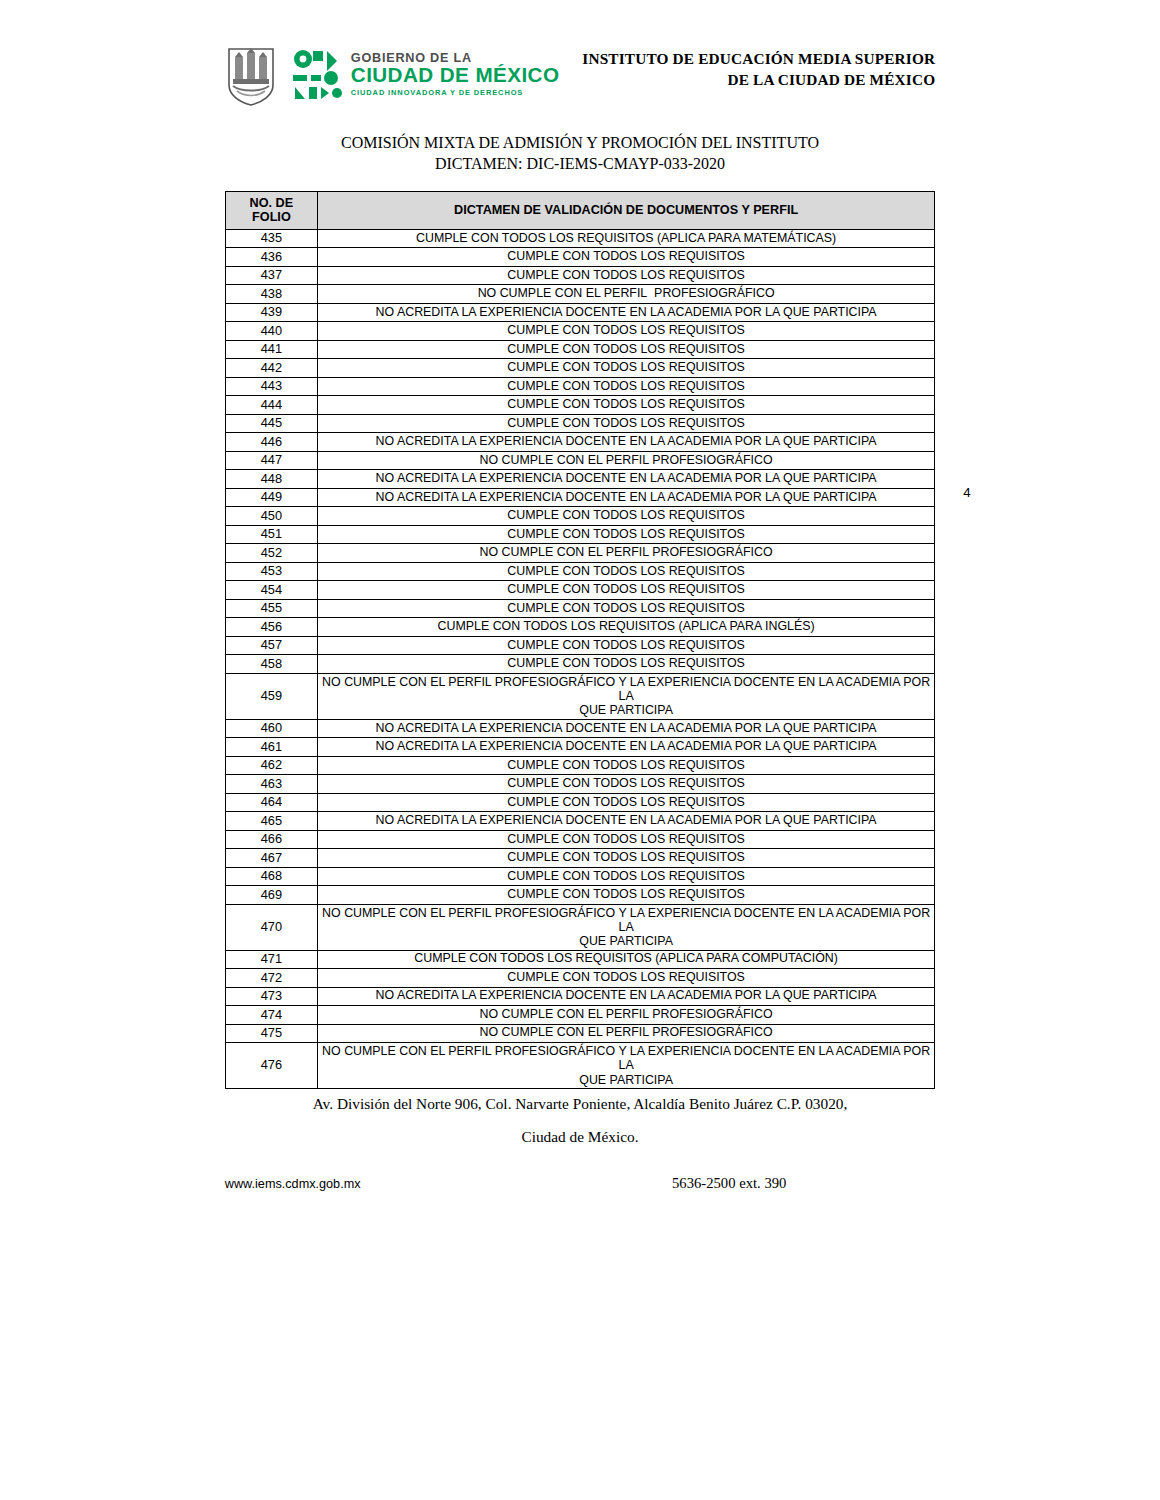GOBIERNO DE LA
CIUDAD DE MÉXICO
CIUDAD INNOVADORA Y DE DERECHOS
INSTITUTO DE EDUCACIÓN MEDIA SUPERIOR
DE LA CIUDAD DE MÉXICO
COMISIÓN MIXTA DE ADMISIÓN Y PROMOCIÓN DEL INSTITUTO
DICTAMEN: DIC-IEMS-CMAYP-033-2020
4
| NO. DE FOLIO | DICTAMEN DE VALIDACIÓN DE DOCUMENTOS Y PERFIL |
| --- | --- |
| 435 | CUMPLE CON TODOS LOS REQUISITOS (APLICA PARA MATEMÁTICAS) |
| 436 | CUMPLE CON TODOS LOS REQUISITOS |
| 437 | CUMPLE CON TODOS LOS REQUISITOS |
| 438 | NO CUMPLE CON EL PERFIL PROFESIOGRÁFICO |
| 439 | NO ACREDITA LA EXPERIENCIA DOCENTE EN LA ACADEMIA POR LA QUE PARTICIPA |
| 440 | CUMPLE CON TODOS LOS REQUISITOS |
| 441 | CUMPLE CON TODOS LOS REQUISITOS |
| 442 | CUMPLE CON TODOS LOS REQUISITOS |
| 443 | CUMPLE CON TODOS LOS REQUISITOS |
| 444 | CUMPLE CON TODOS LOS REQUISITOS |
| 445 | CUMPLE CON TODOS LOS REQUISITOS |
| 446 | NO ACREDITA LA EXPERIENCIA DOCENTE EN LA ACADEMIA POR LA QUE PARTICIPA |
| 447 | NO CUMPLE CON EL PERFIL PROFESIOGRÁFICO |
| 448 | NO ACREDITA LA EXPERIENCIA DOCENTE EN LA ACADEMIA POR LA QUE PARTICIPA |
| 449 | NO ACREDITA LA EXPERIENCIA DOCENTE EN LA ACADEMIA POR LA QUE PARTICIPA |
| 450 | CUMPLE CON TODOS LOS REQUISITOS |
| 451 | CUMPLE CON TODOS LOS REQUISITOS |
| 452 | NO CUMPLE CON EL PERFIL PROFESIOGRÁFICO |
| 453 | CUMPLE CON TODOS LOS REQUISITOS |
| 454 | CUMPLE CON TODOS LOS REQUISITOS |
| 455 | CUMPLE CON TODOS LOS REQUISITOS |
| 456 | CUMPLE CON TODOS LOS REQUISITOS (APLICA PARA INGLÉS) |
| 457 | CUMPLE CON TODOS LOS REQUISITOS |
| 458 | CUMPLE CON TODOS LOS REQUISITOS |
| 459 | NO CUMPLE CON EL PERFIL PROFESIOGRÁFICO Y LA EXPERIENCIA DOCENTE EN LA ACADEMIA POR LA QUE PARTICIPA |
| 460 | NO ACREDITA LA EXPERIENCIA DOCENTE EN LA ACADEMIA POR LA QUE PARTICIPA |
| 461 | NO ACREDITA LA EXPERIENCIA DOCENTE EN LA ACADEMIA POR LA QUE PARTICIPA |
| 462 | CUMPLE CON TODOS LOS REQUISITOS |
| 463 | CUMPLE CON TODOS LOS REQUISITOS |
| 464 | CUMPLE CON TODOS LOS REQUISITOS |
| 465 | NO ACREDITA LA EXPERIENCIA DOCENTE EN LA ACADEMIA POR LA QUE PARTICIPA |
| 466 | CUMPLE CON TODOS LOS REQUISITOS |
| 467 | CUMPLE CON TODOS LOS REQUISITOS |
| 468 | CUMPLE CON TODOS LOS REQUISITOS |
| 469 | CUMPLE CON TODOS LOS REQUISITOS |
| 470 | NO CUMPLE CON EL PERFIL PROFESIOGRÁFICO Y LA EXPERIENCIA DOCENTE EN LA ACADEMIA POR LA QUE PARTICIPA |
| 471 | CUMPLE CON TODOS LOS REQUISITOS (APLICA PARA COMPUTACIÓN) |
| 472 | CUMPLE CON TODOS LOS REQUISITOS |
| 473 | NO ACREDITA LA EXPERIENCIA DOCENTE EN LA ACADEMIA POR LA QUE PARTICIPA |
| 474 | NO CUMPLE CON EL PERFIL PROFESIOGRÁFICO |
| 475 | NO CUMPLE CON EL PERFIL PROFESIOGRÁFICO |
| 476 | NO CUMPLE CON EL PERFIL PROFESIOGRÁFICO Y LA EXPERIENCIA DOCENTE EN LA ACADEMIA POR LA QUE PARTICIPA |
Av. División del Norte 906, Col. Narvarte Poniente, Alcaldía Benito Juárez C.P. 03020,
Ciudad de México.
www.iems.cdmx.gob.mx
5636-2500 ext. 390